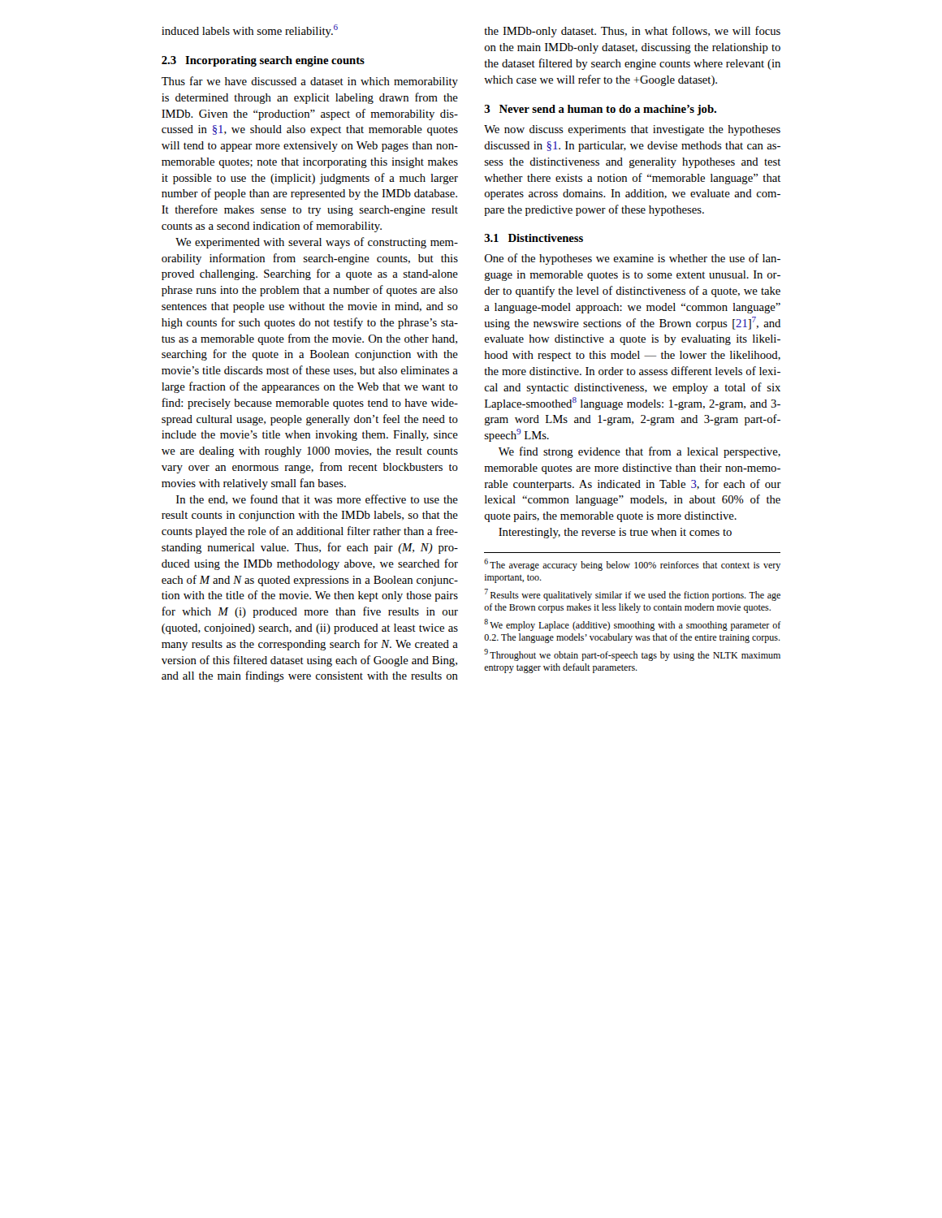induced labels with some reliability.6
2.3 Incorporating search engine counts
Thus far we have discussed a dataset in which memorability is determined through an explicit labeling drawn from the IMDb. Given the “production” aspect of memorability discussed in §1, we should also expect that memorable quotes will tend to appear more extensively on Web pages than non-memorable quotes; note that incorporating this insight makes it possible to use the (implicit) judgments of a much larger number of people than are represented by the IMDb database. It therefore makes sense to try using search-engine result counts as a second indication of memorability.
We experimented with several ways of constructing memorability information from search-engine counts, but this proved challenging. Searching for a quote as a stand-alone phrase runs into the problem that a number of quotes are also sentences that people use without the movie in mind, and so high counts for such quotes do not testify to the phrase’s status as a memorable quote from the movie. On the other hand, searching for the quote in a Boolean conjunction with the movie’s title discards most of these uses, but also eliminates a large fraction of the appearances on the Web that we want to find: precisely because memorable quotes tend to have widespread cultural usage, people generally don’t feel the need to include the movie’s title when invoking them. Finally, since we are dealing with roughly 1000 movies, the result counts vary over an enormous range, from recent blockbusters to movies with relatively small fan bases.
In the end, we found that it was more effective to use the result counts in conjunction with the IMDb labels, so that the counts played the role of an additional filter rather than a free-standing numerical value. Thus, for each pair (M, N) produced using the IMDb methodology above, we searched for each of M and N as quoted expressions in a Boolean conjunction with the title of the movie. We then kept only those pairs for which M (i) produced more than five results in our (quoted, conjoined) search, and (ii) produced at least twice as many results as the corresponding search for N. We created a version of this filtered dataset using each of Google and Bing, and all the main findings were consistent with the results on the IMDb-only dataset. Thus, in what follows, we will focus on the main IMDb-only dataset, discussing the relationship to the dataset filtered by search engine counts where relevant (in which case we will refer to the +Google dataset).
3 Never send a human to do a machine’s job.
We now discuss experiments that investigate the hypotheses discussed in §1. In particular, we devise methods that can assess the distinctiveness and generality hypotheses and test whether there exists a notion of “memorable language” that operates across domains. In addition, we evaluate and compare the predictive power of these hypotheses.
3.1 Distinctiveness
One of the hypotheses we examine is whether the use of language in memorable quotes is to some extent unusual. In order to quantify the level of distinctiveness of a quote, we take a language-model approach: we model “common language” using the newswire sections of the Brown corpus [21]7, and evaluate how distinctive a quote is by evaluating its likelihood with respect to this model — the lower the likelihood, the more distinctive. In order to assess different levels of lexical and syntactic distinctiveness, we employ a total of six Laplace-smoothed8 language models: 1-gram, 2-gram, and 3-gram word LMs and 1-gram, 2-gram and 3-gram part-of-speech9 LMs.
We find strong evidence that from a lexical perspective, memorable quotes are more distinctive than their non-memorable counterparts. As indicated in Table 3, for each of our lexical “common language” models, in about 60% of the quote pairs, the memorable quote is more distinctive.
Interestingly, the reverse is true when it comes to
6 The average accuracy being below 100% reinforces that context is very important, too.
7 Results were qualitatively similar if we used the fiction portions. The age of the Brown corpus makes it less likely to contain modern movie quotes.
8 We employ Laplace (additive) smoothing with a smoothing parameter of 0.2. The language models’ vocabulary was that of the entire training corpus.
9 Throughout we obtain part-of-speech tags by using the NLTK maximum entropy tagger with default parameters.